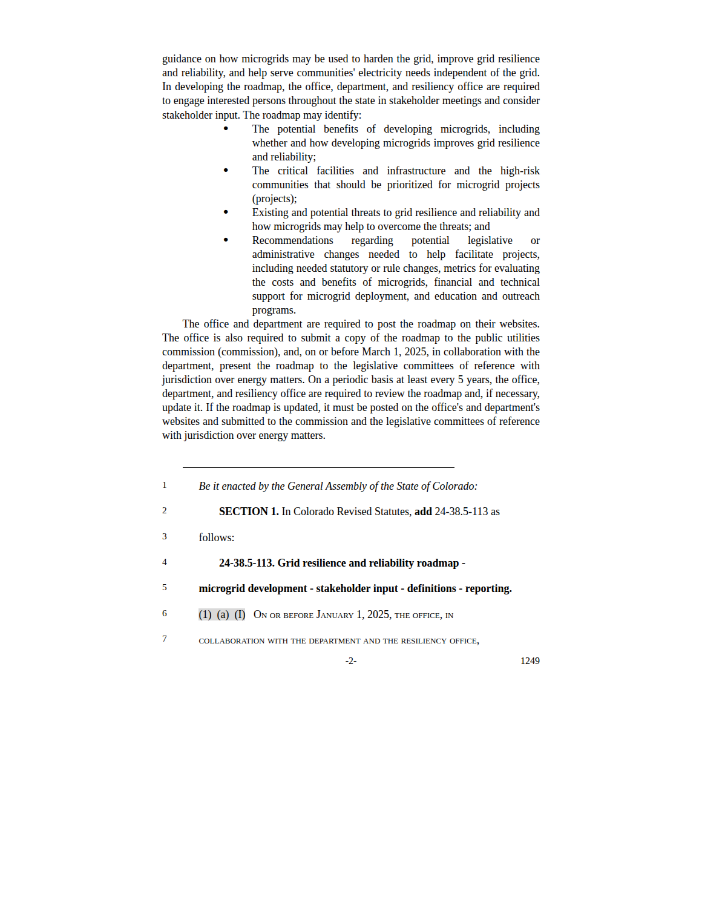guidance on how microgrids may be used to harden the grid, improve grid resilience and reliability, and help serve communities' electricity needs independent of the grid. In developing the roadmap, the office, department, and resiliency office are required to engage interested persons throughout the state in stakeholder meetings and consider stakeholder input. The roadmap may identify:
●The potential benefits of developing microgrids, including whether and how developing microgrids improves grid resilience and reliability;
●The critical facilities and infrastructure and the high-risk communities that should be prioritized for microgrid projects (projects);
●Existing and potential threats to grid resilience and reliability and how microgrids may help to overcome the threats; and
●Recommendations regarding potential legislative or administrative changes needed to help facilitate projects, including needed statutory or rule changes, metrics for evaluating the costs and benefits of microgrids, financial and technical support for microgrid deployment, and education and outreach programs.
The office and department are required to post the roadmap on their websites. The office is also required to submit a copy of the roadmap to the public utilities commission (commission), and, on or before March 1, 2025, in collaboration with the department, present the roadmap to the legislative committees of reference with jurisdiction over energy matters. On a periodic basis at least every 5 years, the office, department, and resiliency office are required to review the roadmap and, if necessary, update it. If the roadmap is updated, it must be posted on the office's and department's websites and submitted to the commission and the legislative committees of reference with jurisdiction over energy matters.
| 1 | Be it enacted by the General Assembly of the State of Colorado: |
| 2 | SECTION 1. In Colorado Revised Statutes, add 24-38.5-113 as |
| 3 | follows: |
| 4 | 24-38.5-113. Grid resilience and reliability roadmap - |
| 5 | microgrid development - stakeholder input - definitions - reporting. |
| 6 | (1) (a) (I) On or before January 1, 2025, the office, in |
| 7 | collaboration with the department and the resiliency office, |
-2-
1249